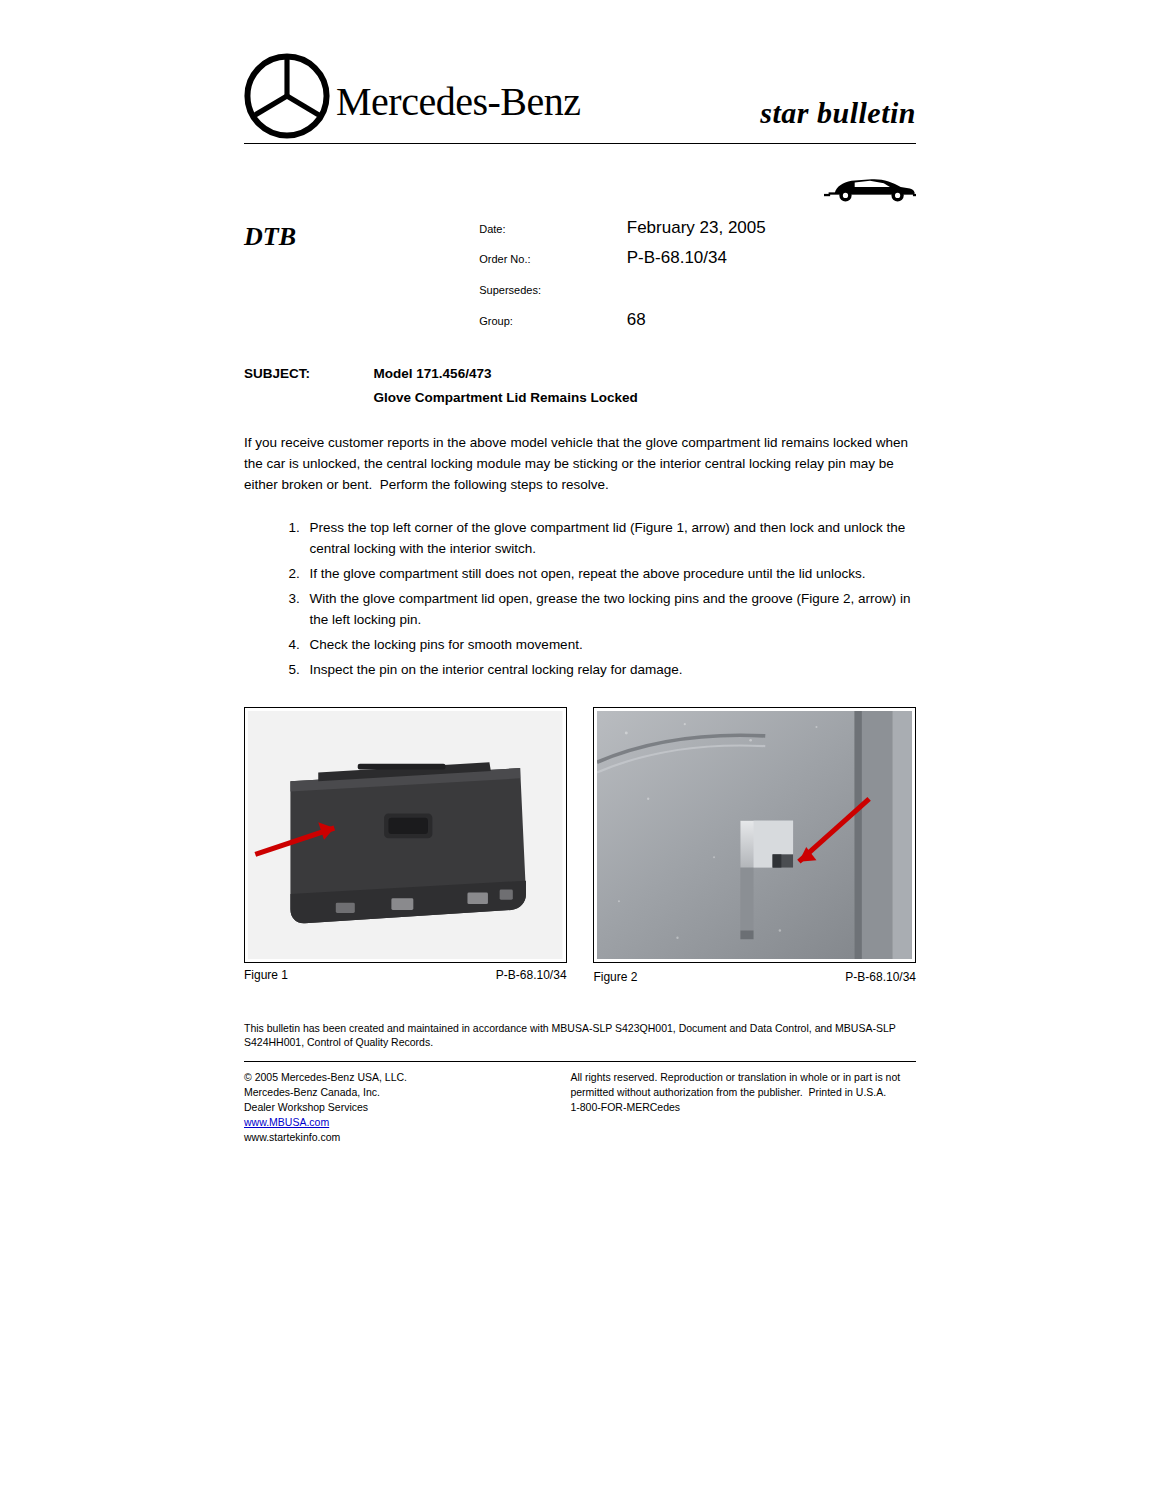Mercedes-Benz
star bulletin
DTB
| Date: | February 23, 2005 |
| Order No.: | P-B-68.10/34 |
| Supersedes: | |
| Group: | 68 |
SUBJECT:
Model 171.456/473
Glove Compartment Lid Remains Locked
If you receive customer reports in the above model vehicle that the glove compartment lid remains locked when the car is unlocked, the central locking module may be sticking or the interior central locking relay pin may be either broken or bent. Perform the following steps to resolve.
Press the top left corner of the glove compartment lid (Figure 1, arrow) and then lock and unlock the central locking with the interior switch.
If the glove compartment still does not open, repeat the above procedure until the lid unlocks.
With the glove compartment lid open, grease the two locking pins and the groove (Figure 2, arrow) in the left locking pin.
Check the locking pins for smooth movement.
Inspect the pin on the interior central locking relay for damage.
Figure 1 P-B-68.10/34
Figure 2 P-B-68.10/34
This bulletin has been created and maintained in accordance with MBUSA-SLP S423QH001, Document and Data Control, and MBUSA-SLP S424HH001, Control of Quality Records.
© 2005 Mercedes-Benz USA, LLC.
Mercedes-Benz Canada, Inc.
Dealer Workshop Services
www.MBUSA.com
www.startekinfo.com
All rights reserved. Reproduction or translation in whole or in part is not permitted without authorization from the publisher. Printed in U.S.A.
1-800-FOR-MERCedes